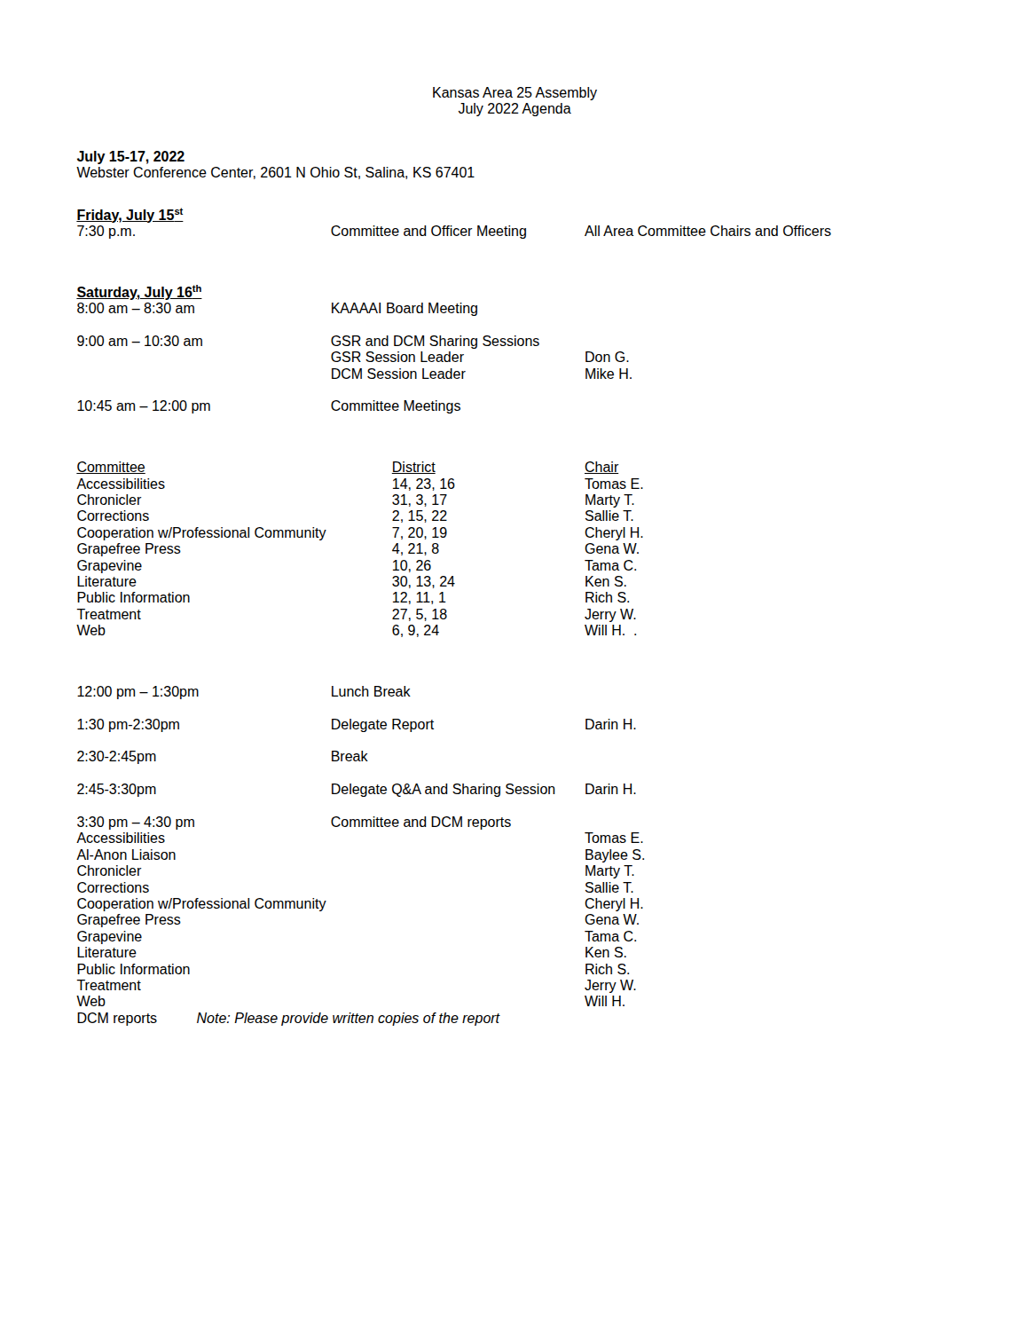Kansas Area 25 Assembly
July 2022 Agenda
July 15-17, 2022
Webster Conference Center, 2601 N Ohio St, Salina, KS 67401
Friday, July 15st
| 7:30 p.m. | Committee and Officer Meeting | All Area Committee Chairs and Officers |
Saturday, July 16th
| 8:00 am – 8:30 am | KAAAAI Board Meeting | |
| 9:00 am – 10:30 am | GSR and DCM Sharing Sessions | |
| | GSR Session Leader | Don G. |
| | DCM Session Leader | Mike H. |
| 10:45 am – 12:00 pm | Committee Meetings | |
| Committee | District | Chair |
| Accessibilities | 14, 23, 16 | Tomas E. |
| Chronicler | 31, 3, 17 | Marty T. |
| Corrections | 2, 15, 22 | Sallie T. |
| Cooperation w/Professional Community | 7, 20, 19 | Cheryl H. |
| Grapefree Press | 4, 21, 8 | Gena W. |
| Grapevine | 10, 26 | Tama C. |
| Literature | 30, 13, 24 | Ken S. |
| Public Information | 12, 11, 1 | Rich S. |
| Treatment | 27, 5, 18 | Jerry W. |
| Web | 6, 9, 24 | Will H. . |
| 12:00 pm – 1:30pm | Lunch Break | |
| 1:30 pm-2:30pm | Delegate Report | Darin H. |
| 2:30-2:45pm | Break | |
| 2:45-3:30pm | Delegate Q&A and Sharing Session | Darin H. |
| 3:30 pm – 4:30 pm | Committee and DCM reports | |
| Accessibilities | Tomas E. |
| Al-Anon Liaison | Baylee S. |
| Chronicler | Marty T. |
| Corrections | Sallie T. |
| Cooperation w/Professional Community | Cheryl H. |
| Grapefree Press | Gena W. |
| Grapevine | Tama C. |
| Literature | Ken S. |
| Public Information | Rich S. |
| Treatment | Jerry W. |
| Web | Will H. |
| DCM reports Note: Please provide written copies of the report | |